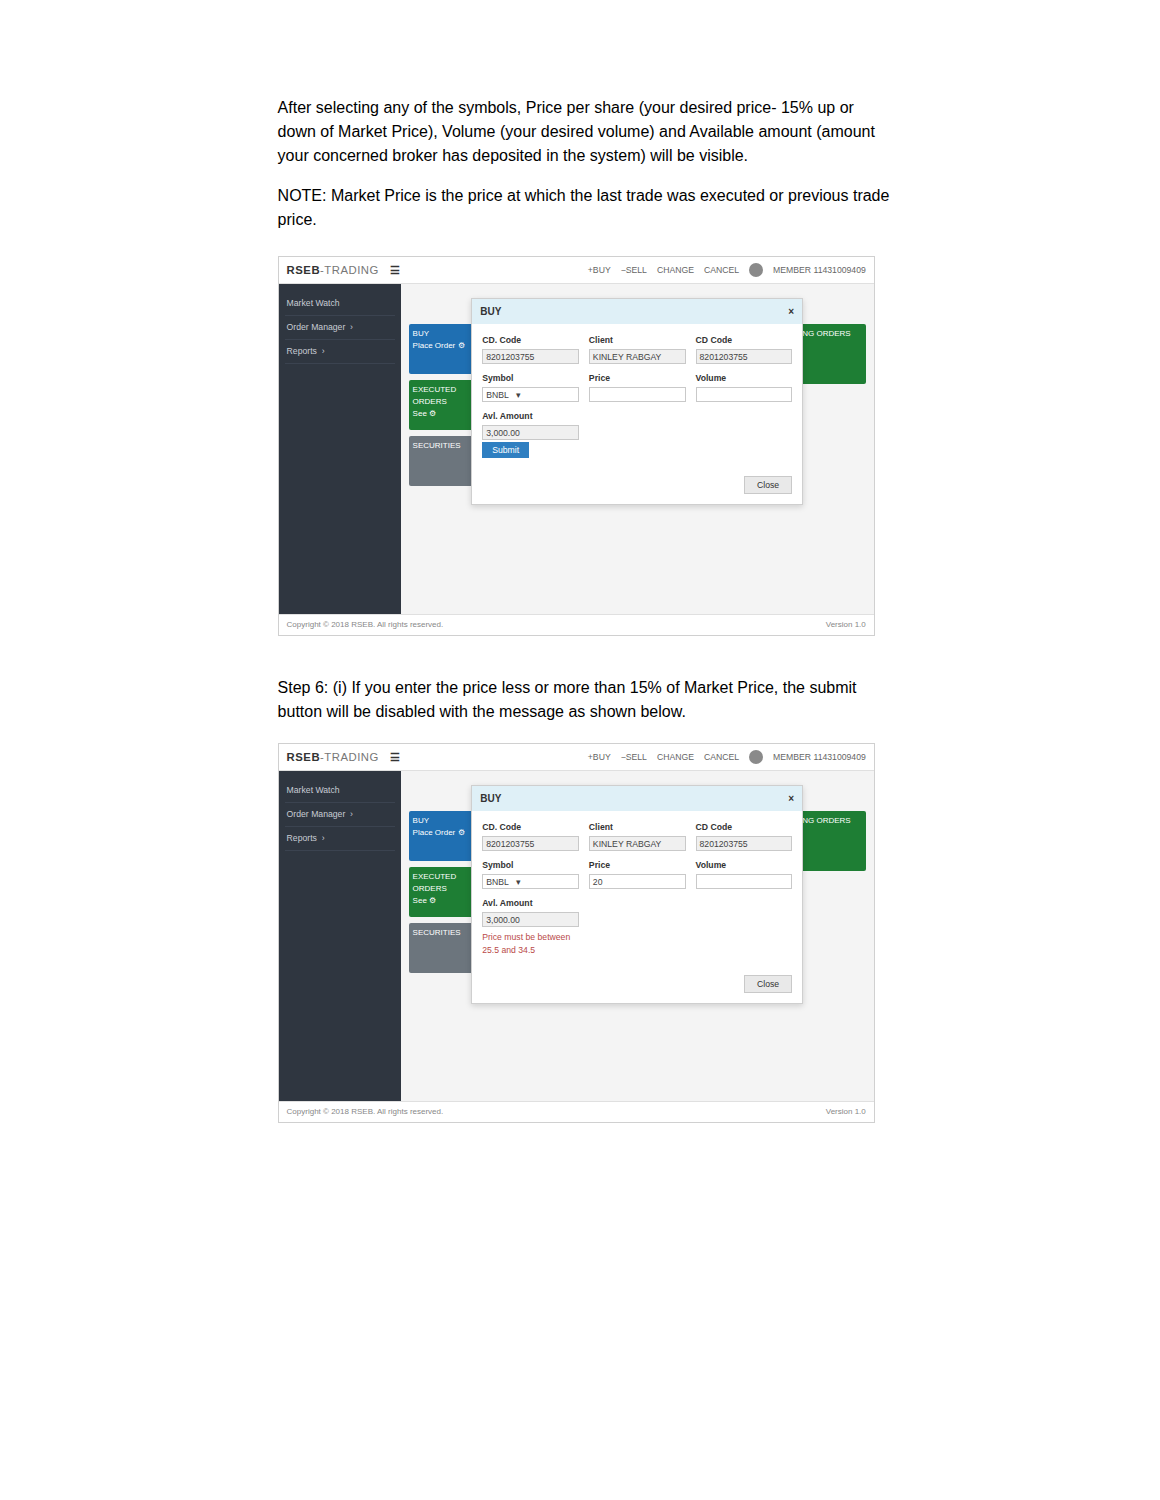After selecting any of the symbols, Price per share (your desired price- 15% up or down of Market Price), Volume (your desired volume) and Available amount (amount your concerned broker has deposited in the system) will be visible.
NOTE: Market Price is the price at which the last trade was executed or previous trade price.
RSEB-TRADING ☰
+BUY −SELL CHANGE CANCEL MEMBER 11431009409
Market Watch
Order Manager ›
Reports ›
BUY
Place Order ⚙
EXECUTED ORDERS
See ⚙
SECURITIES
MARKET WATCH
See ⚙
PENDING ORDERS
See ⚙
BUY×
CD. Code
8201203755
Client
KINLEY RABGAY
CD Code
8201203755
Symbol
BNBL ▾
Price
Volume
Avl. Amount
3,000.00
Submit
Close
Copyright © 2018 RSEB. All rights reserved. Version 1.0
Step 6: (i) If you enter the price less or more than 15% of Market Price, the submit button will be disabled with the message as shown below.
RSEB-TRADING ☰
+BUY −SELL CHANGE CANCEL MEMBER 11431009409
Market Watch
Order Manager ›
Reports ›
BUY
Place Order ⚙
EXECUTED ORDERS
See ⚙
SECURITIES
MARKET WATCH
See ⚙
PENDING ORDERS
See ⚙
BUY×
CD. Code
8201203755
Client
KINLEY RABGAY
CD Code
8201203755
Symbol
BNBL ▾
Price
20
Volume
Avl. Amount
3,000.00
Price must be between 25.5 and 34.5
Close
Copyright © 2018 RSEB. All rights reserved. Version 1.0